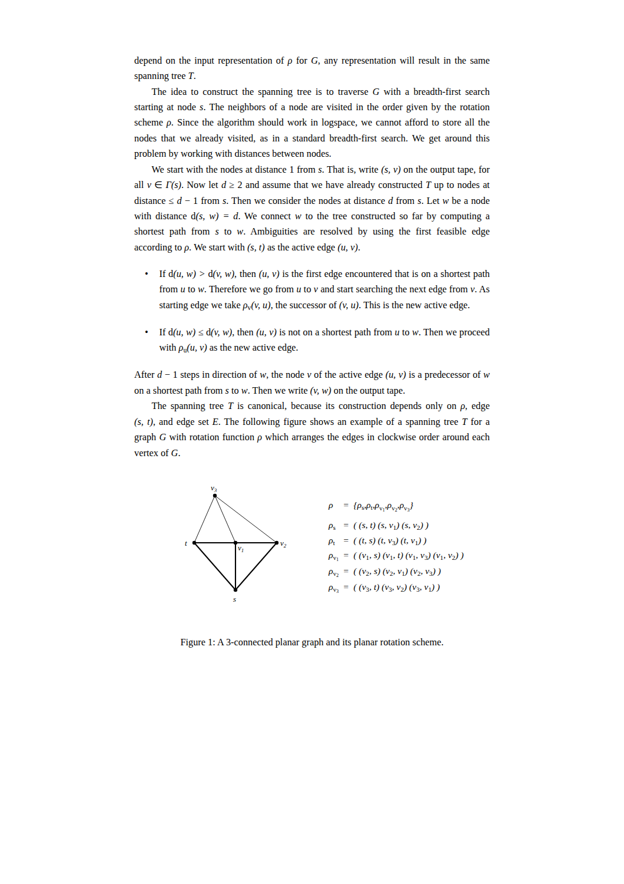depend on the input representation of ρ for G, any representation will result in the same spanning tree T.
The idea to construct the spanning tree is to traverse G with a breadth-first search starting at node s. The neighbors of a node are visited in the order given by the rotation scheme ρ. Since the algorithm should work in logspace, we cannot afford to store all the nodes that we already visited, as in a standard breadth-first search. We get around this problem by working with distances between nodes.
We start with the nodes at distance 1 from s. That is, write (s, v) on the output tape, for all v ∈ Γ(s). Now let d ≥ 2 and assume that we have already constructed T up to nodes at distance ≤ d − 1 from s. Then we consider the nodes at distance d from s. Let w be a node with distance d(s, w) = d. We connect w to the tree constructed so far by computing a shortest path from s to w. Ambiguities are resolved by using the first feasible edge according to ρ. We start with (s, t) as the active edge (u, v).
If d(u, w) > d(v, w), then (u, v) is the first edge encountered that is on a shortest path from u to w. Therefore we go from u to v and start searching the next edge from v. As starting edge we take ρv(v, u), the successor of (v, u). This is the new active edge.
If d(u, w) ≤ d(v, w), then (u, v) is not on a shortest path from u to w. Then we proceed with ρu(u, v) as the new active edge.
After d − 1 steps in direction of w, the node v of the active edge (u, v) is a predecessor of w on a shortest path from s to w. Then we write (v, w) on the output tape.
The spanning tree T is canonical, because its construction depends only on ρ, edge (s, t), and edge set E. The following figure shows an example of a spanning tree T for a graph G with rotation function ρ which arranges the edges in clockwise order around each vertex of G.
v3 t v1 v2 s
| ρ | = | {ρ s ,ρ t ,ρ v 1 ,ρ v 2 ,ρ v 3 } |
| ρ s | = | ( (s, t) (s, v 1 ) (s, v 2 ) ) |
| ρ t | = | ( (t, s) (t, v 3 ) (t, v 1 ) ) |
| ρ v 1 | = | ( (v 1 , s) (v 1 , t) (v 1 , v 3 ) (v 1 , v 2 ) ) |
| ρ v 2 | = | ( (v 2 , s) (v 2 , v 1 ) (v 2 , v 3 ) ) |
| ρ v 3 | = | ( (v 3 , t) (v 3 , v 2 ) (v 3 , v 1 ) ) |
Figure 1: A 3-connected planar graph and its planar rotation scheme.